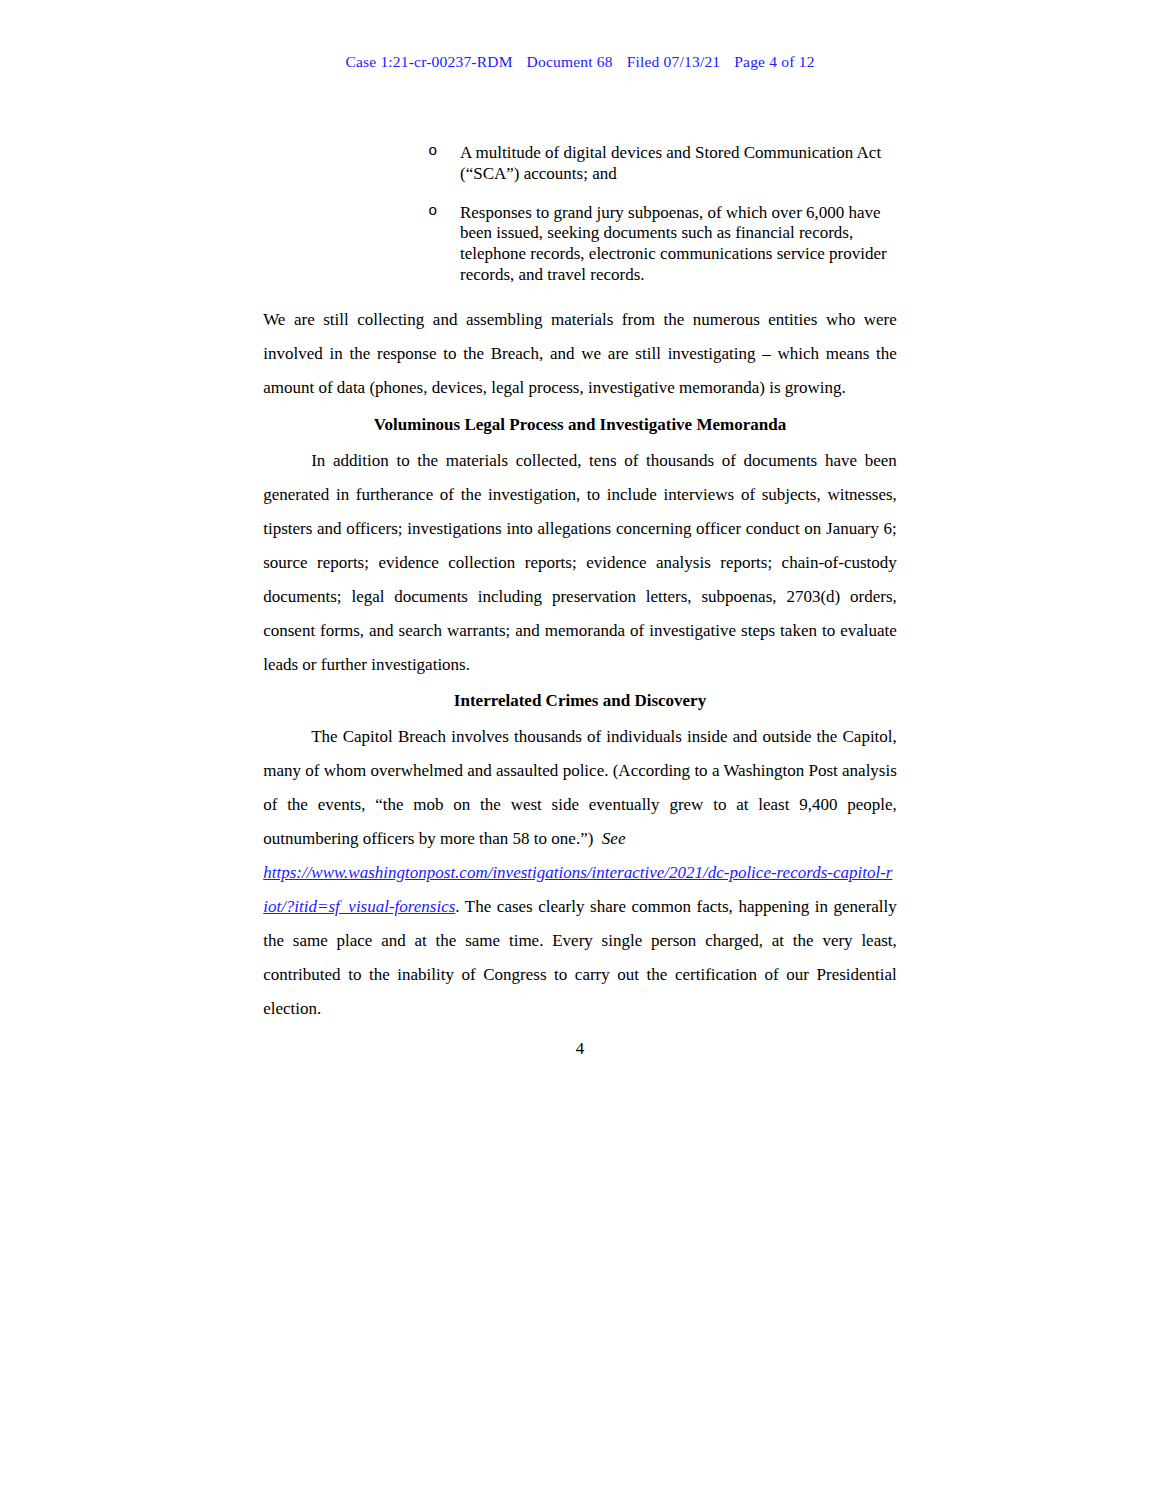Case 1:21-cr-00237-RDM Document 68 Filed 07/13/21 Page 4 of 12
o A multitude of digital devices and Stored Communication Act (“SCA”) accounts; and
o Responses to grand jury subpoenas, of which over 6,000 have been issued, seeking documents such as financial records, telephone records, electronic communications service provider records, and travel records.
We are still collecting and assembling materials from the numerous entities who were involved in the response to the Breach, and we are still investigating – which means the amount of data (phones, devices, legal process, investigative memoranda) is growing.
Voluminous Legal Process and Investigative Memoranda
In addition to the materials collected, tens of thousands of documents have been generated in furtherance of the investigation, to include interviews of subjects, witnesses, tipsters and officers; investigations into allegations concerning officer conduct on January 6; source reports; evidence collection reports; evidence analysis reports; chain-of-custody documents; legal documents including preservation letters, subpoenas, 2703(d) orders, consent forms, and search warrants; and memoranda of investigative steps taken to evaluate leads or further investigations.
Interrelated Crimes and Discovery
The Capitol Breach involves thousands of individuals inside and outside the Capitol, many of whom overwhelmed and assaulted police. (According to a Washington Post analysis of the events, “the mob on the west side eventually grew to at least 9,400 people, outnumbering officers by more than 58 to one.”) See
https://www.washingtonpost.com/investigations/interactive/2021/dc-police-records-capitol-riot/?itid=sf_visual-forensics. The cases clearly share common facts, happening in generally the same place and at the same time. Every single person charged, at the very least, contributed to the inability of Congress to carry out the certification of our Presidential election.
4